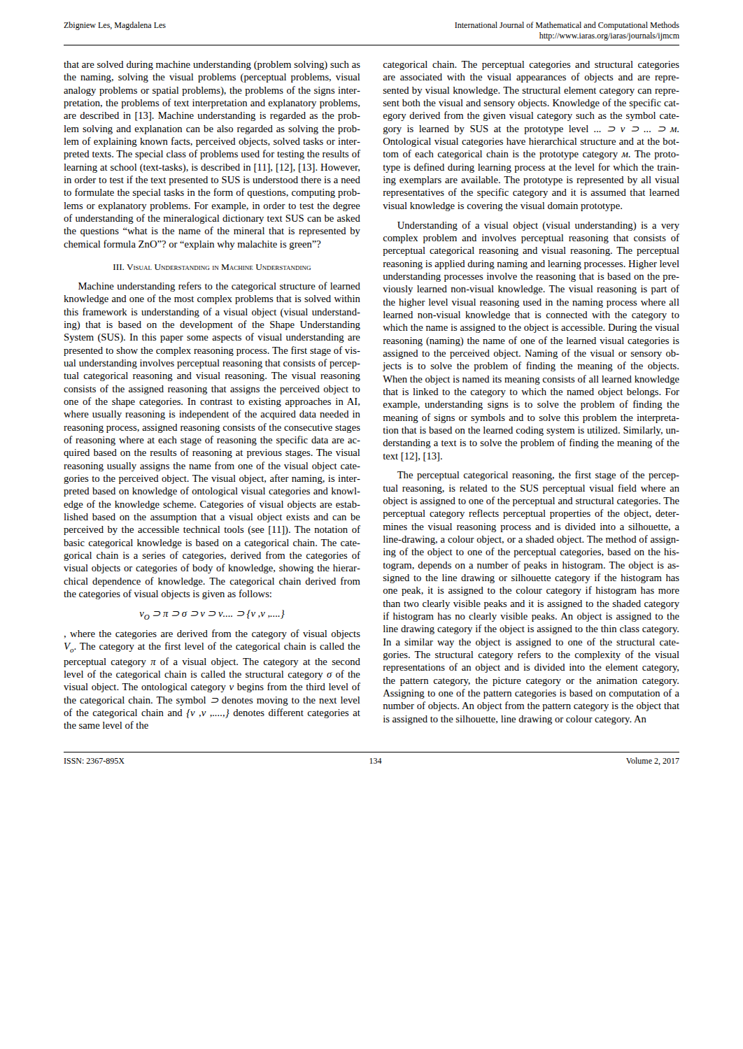Zbigniew Les, Magdalena Les
International Journal of Mathematical and Computational Methods
http://www.iaras.org/iaras/journals/ijmcm
that are solved during machine understanding (problem solving) such as the naming, solving the visual problems (perceptual problems, visual analogy problems or spatial problems), the problems of the signs interpretation, the problems of text interpretation and explanatory problems, are described in [13]. Machine understanding is regarded as the problem solving and explanation can be also regarded as solving the problem of explaining known facts, perceived objects, solved tasks or interpreted texts. The special class of problems used for testing the results of learning at school (text-tasks), is described in [11], [12], [13]. However, in order to test if the text presented to SUS is understood there is a need to formulate the special tasks in the form of questions, computing problems or explanatory problems. For example, in order to test the degree of understanding of the mineralogical dictionary text SUS can be asked the questions “what is the name of the mineral that is represented by chemical formula ZnO”? or “explain why malachite is green”?
III. Visual Understanding in Machine Understanding
Machine understanding refers to the categorical structure of learned knowledge and one of the most complex problems that is solved within this framework is understanding of a visual object (visual understanding) that is based on the development of the Shape Understanding System (SUS). In this paper some aspects of visual understanding are presented to show the complex reasoning process. The first stage of visual understanding involves perceptual reasoning that consists of perceptual categorical reasoning and visual reasoning. The visual reasoning consists of the assigned reasoning that assigns the perceived object to one of the shape categories. In contrast to existing approaches in AI, where usually reasoning is independent of the acquired data needed in reasoning process, assigned reasoning consists of the consecutive stages of reasoning where at each stage of reasoning the specific data are acquired based on the results of reasoning at previous stages. The visual reasoning usually assigns the name from one of the visual object categories to the perceived object. The visual object, after naming, is interpreted based on knowledge of ontological visual categories and knowledge of the knowledge scheme. Categories of visual objects are established based on the assumption that a visual object exists and can be perceived by the accessible technical tools (see [11]). The notation of basic categorical knowledge is based on a categorical chain. The categorical chain is a series of categories, derived from the categories of visual objects or categories of body of knowledge, showing the hierarchical dependence of knowledge. The categorical chain derived from the categories of visual objects is given as follows:
vO ⊃ π ⊃ σ ⊃ ν ⊃ ν.... ⊃ {ν ,ν ,....}
, where the categories are derived from the category of visual objects Vo. The category at the first level of the categorical chain is called the perceptual category π of a visual object. The category at the second level of the categorical chain is called the structural category σ of the visual object. The ontological category ν begins from the third level of the categorical chain. The symbol ⊃ denotes moving to the next level of the categorical chain and {ν ,ν ,....,} denotes different categories at the same level of the
categorical chain. The perceptual categories and structural categories are associated with the visual appearances of objects and are represented by visual knowledge. The structural element category can represent both the visual and sensory objects. Knowledge of the specific category derived from the given visual category such as the symbol category is learned by SUS at the prototype level ... ⊃ ν ⊃ ... ⊃ м. Ontological visual categories have hierarchical structure and at the bottom of each categorical chain is the prototype category м. The prototype is defined during learning process at the level for which the training exemplars are available. The prototype is represented by all visual representatives of the specific category and it is assumed that learned visual knowledge is covering the visual domain prototype.
Understanding of a visual object (visual understanding) is a very complex problem and involves perceptual reasoning that consists of perceptual categorical reasoning and visual reasoning. The perceptual reasoning is applied during naming and learning processes. Higher level understanding processes involve the reasoning that is based on the previously learned non-visual knowledge. The visual reasoning is part of the higher level visual reasoning used in the naming process where all learned non-visual knowledge that is connected with the category to which the name is assigned to the object is accessible. During the visual reasoning (naming) the name of one of the learned visual categories is assigned to the perceived object. Naming of the visual or sensory objects is to solve the problem of finding the meaning of the objects. When the object is named its meaning consists of all learned knowledge that is linked to the category to which the named object belongs. For example, understanding signs is to solve the problem of finding the meaning of signs or symbols and to solve this problem the interpretation that is based on the learned coding system is utilized. Similarly, understanding a text is to solve the problem of finding the meaning of the text [12], [13].
The perceptual categorical reasoning, the first stage of the perceptual reasoning, is related to the SUS perceptual visual field where an object is assigned to one of the perceptual and structural categories. The perceptual category reflects perceptual properties of the object, determines the visual reasoning process and is divided into a silhouette, a line-drawing, a colour object, or a shaded object. The method of assigning of the object to one of the perceptual categories, based on the histogram, depends on a number of peaks in histogram. The object is assigned to the line drawing or silhouette category if the histogram has one peak, it is assigned to the colour category if histogram has more than two clearly visible peaks and it is assigned to the shaded category if histogram has no clearly visible peaks. An object is assigned to the line drawing category if the object is assigned to the thin class category. In a similar way the object is assigned to one of the structural categories. The structural category refers to the complexity of the visual representations of an object and is divided into the element category, the pattern category, the picture category or the animation category. Assigning to one of the pattern categories is based on computation of a number of objects. An object from the pattern category is the object that is assigned to the silhouette, line drawing or colour category. An
ISSN: 2367-895X
134
Volume 2, 2017